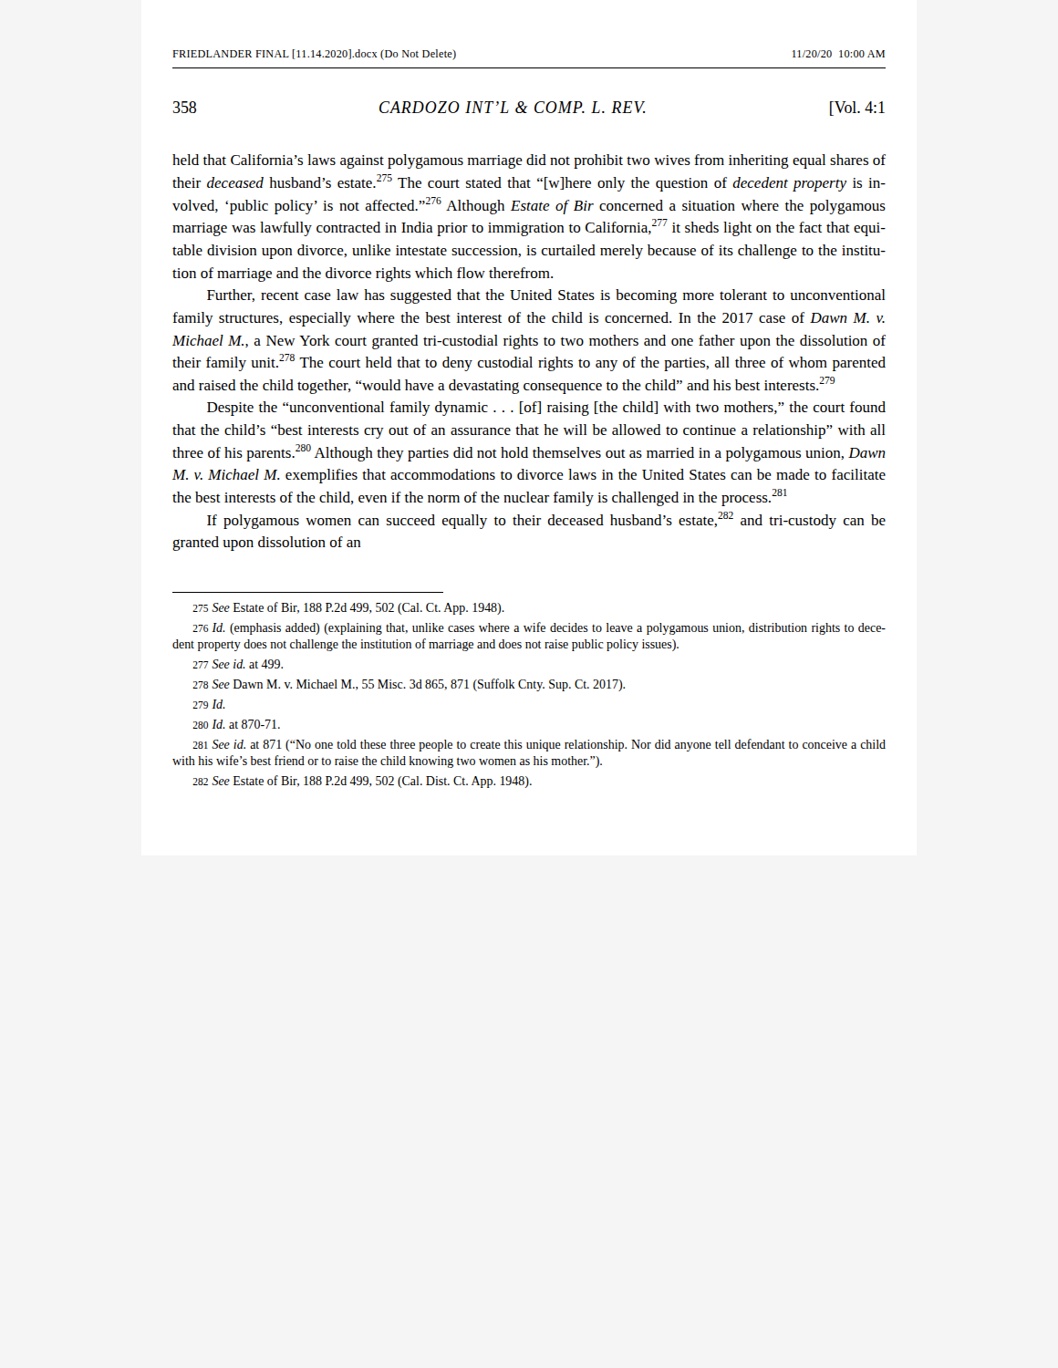FRIEDLANDER FINAL [11.14.2020].docx (Do Not Delete) 11/20/20 10:00 AM
358 CARDOZO INT’L & COMP. L. REV. [Vol. 4:1
held that California’s laws against polygamous marriage did not prohibit two wives from inheriting equal shares of their deceased husband’s estate.275 The court stated that “[w]here only the question of decedent property is involved, ‘public policy’ is not affected.”276 Although Estate of Bir concerned a situation where the polygamous marriage was lawfully contracted in India prior to immigration to California,277 it sheds light on the fact that equitable division upon divorce, unlike intestate succession, is curtailed merely because of its challenge to the institution of marriage and the divorce rights which flow therefrom.
Further, recent case law has suggested that the United States is becoming more tolerant to unconventional family structures, especially where the best interest of the child is concerned. In the 2017 case of Dawn M. v. Michael M., a New York court granted tri-custodial rights to two mothers and one father upon the dissolution of their family unit.278 The court held that to deny custodial rights to any of the parties, all three of whom parented and raised the child together, “would have a devastating consequence to the child” and his best interests.279
Despite the “unconventional family dynamic . . . [of] raising [the child] with two mothers,” the court found that the child’s “best interests cry out of an assurance that he will be allowed to continue a relationship” with all three of his parents.280 Although they parties did not hold themselves out as married in a polygamous union, Dawn M. v. Michael M. exemplifies that accommodations to divorce laws in the United States can be made to facilitate the best interests of the child, even if the norm of the nuclear family is challenged in the process.281
If polygamous women can succeed equally to their deceased husband’s estate,282 and tri-custody can be granted upon dissolution of an
275 See Estate of Bir, 188 P.2d 499, 502 (Cal. Ct. App. 1948).
276 Id. (emphasis added) (explaining that, unlike cases where a wife decides to leave a polygamous union, distribution rights to decedent property does not challenge the institution of marriage and does not raise public policy issues).
277 See id. at 499.
278 See Dawn M. v. Michael M., 55 Misc. 3d 865, 871 (Suffolk Cnty. Sup. Ct. 2017).
279 Id.
280 Id. at 870-71.
281 See id. at 871 (“No one told these three people to create this unique relationship. Nor did anyone tell defendant to conceive a child with his wife’s best friend or to raise the child knowing two women as his mother.”).
282 See Estate of Bir, 188 P.2d 499, 502 (Cal. Dist. Ct. App. 1948).